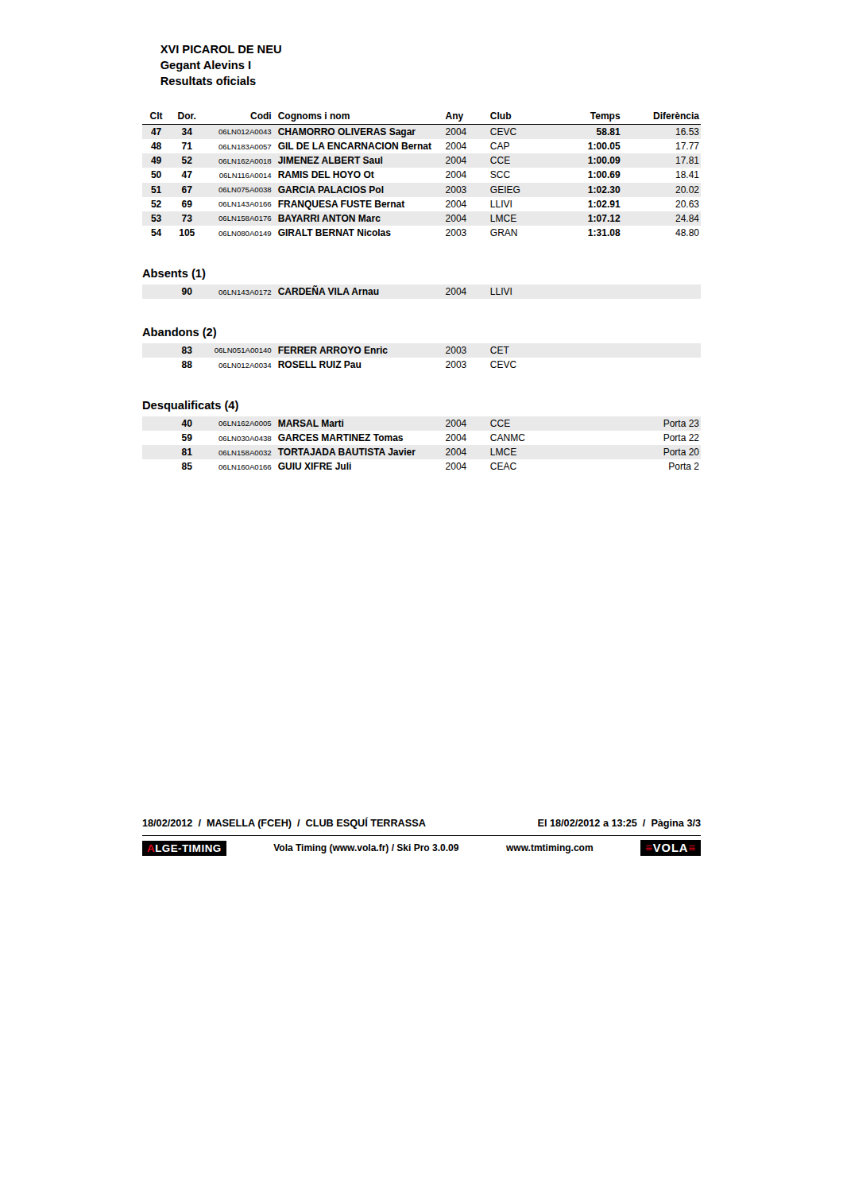XVI PICAROL DE NEU
Gegant Alevins I
Resultats oficials
| Clt | Dor. | Codi | Cognoms i nom | Any | Club | Temps | Diferència |
| --- | --- | --- | --- | --- | --- | --- | --- |
| 47 | 34 | 06LN012A0043 | CHAMORRO OLIVERAS Sagar | 2004 | CEVC | 58.81 | 16.53 |
| 48 | 71 | 06LN183A0057 | GIL DE LA ENCARNACION Bernat | 2004 | CAP | 1:00.05 | 17.77 |
| 49 | 52 | 06LN162A0018 | JIMENEZ ALBERT Saul | 2004 | CCE | 1:00.09 | 17.81 |
| 50 | 47 | 06LN116A0014 | RAMIS DEL HOYO Ot | 2004 | SCC | 1:00.69 | 18.41 |
| 51 | 67 | 06LN075A0038 | GARCIA PALACIOS Pol | 2003 | GEIEG | 1:02.30 | 20.02 |
| 52 | 69 | 06LN143A0166 | FRANQUESA FUSTE Bernat | 2004 | LLIVI | 1:02.91 | 20.63 |
| 53 | 73 | 06LN158A0176 | BAYARRI ANTON Marc | 2004 | LMCE | 1:07.12 | 24.84 |
| 54 | 105 | 06LN080A0149 | GIRALT BERNAT Nicolas | 2003 | GRAN | 1:31.08 | 48.80 |
Absents (1)
| | 90 | 06LN143A0172 | CARDEÑA VILA Arnau | 2004 | LLIVI | | |
Abandons (2)
| | 83 | 06LN051A00140 | FERRER ARROYO Enric | 2003 | CET | | |
| | 88 | 06LN012A0034 | ROSELL RUIZ Pau | 2003 | CEVC | | |
Desqualificats (4)
| | 40 | 06LN162A0005 | MARSAL Marti | 2004 | CCE | | Porta 23 |
| | 59 | 06LN030A0438 | GARCES MARTINEZ Tomas | 2004 | CANMC | | Porta 22 |
| | 81 | 06LN158A0032 | TORTAJADA BAUTISTA Javier | 2004 | LMCE | | Porta 20 |
| | 85 | 06LN160A0166 | GUIU XIFRE Juli | 2004 | CEAC | | Porta 2 |
18/02/2012 / MASELLA (FCEH) / CLUB ESQUÍ TERRASSA
El 18/02/2012 a 13:25 / Pàgina 3/3
ALGE-TIMING
Vola Timing (www.vola.fr) / Ski Pro 3.0.09
www.tmtiming.com
≡VOLA≡